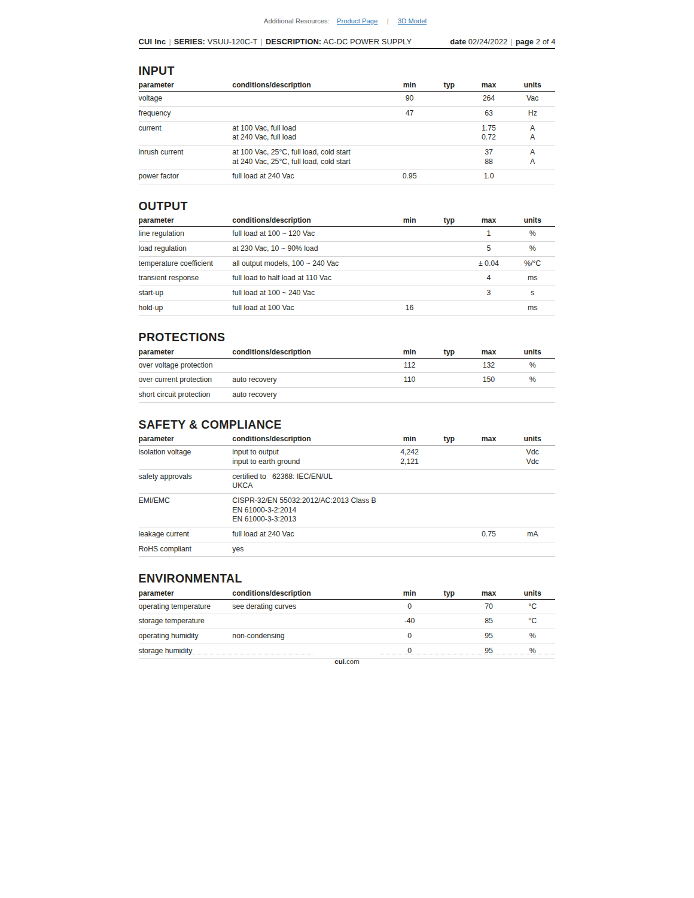Additional Resources: Product Page|3D Model
CUI Inc|SERIES: VSUU-120C-T|DESCRIPTION: AC-DC POWER SUPPLY
date 02/24/2022|page 2 of 4
Input
| parameter | conditions/description | min | typ | max | units |
| --- | --- | --- | --- | --- | --- |
| voltage | | 90 | | 264 | Vac |
| frequency | | 47 | | 63 | Hz |
| current | at 100 Vac, full load at 240 Vac, full load | | | 1.75 0.72 | A A |
| inrush current | at 100 Vac, 25°C, full load, cold start at 240 Vac, 25°C, full load, cold start | | | 37 88 | A A |
| power factor | full load at 240 Vac | 0.95 | | 1.0 | |
Output
| parameter | conditions/description | min | typ | max | units |
| --- | --- | --- | --- | --- | --- |
| line regulation | full load at 100 ~ 120 Vac | | | 1 | % |
| load regulation | at 230 Vac, 10 ~ 90% load | | | 5 | % |
| temperature coefficient | all output models, 100 ~ 240 Vac | | | ± 0.04 | %/°C |
| transient response | full load to half load at 110 Vac | | | 4 | ms |
| start-up | full load at 100 ~ 240 Vac | | | 3 | s |
| hold-up | full load at 100 Vac | 16 | | | ms |
Protections
| parameter | conditions/description | min | typ | max | units |
| --- | --- | --- | --- | --- | --- |
| over voltage protection | | 112 | | 132 | % |
| over current protection | auto recovery | 110 | | 150 | % |
| short circuit protection | auto recovery | | | | |
Safety & Compliance
| parameter | conditions/description | min | typ | max | units |
| --- | --- | --- | --- | --- | --- |
| isolation voltage | input to output input to earth ground | 4,242 2,121 | | | Vdc Vdc |
| safety approvals | certified to 62368: IEC/EN/UL UKCA | | | | |
| EMI/EMC | CISPR-32/EN 55032:2012/AC:2013 Class B EN 61000-3-2:2014 EN 61000-3-3:2013 | | | | |
| leakage current | full load at 240 Vac | | | 0.75 | mA |
| RoHS compliant | yes | | | | |
Environmental
| parameter | conditions/description | min | typ | max | units |
| --- | --- | --- | --- | --- | --- |
| operating temperature | see derating curves | 0 | | 70 | °C |
| storage temperature | | -40 | | 85 | °C |
| operating humidity | non-condensing | 0 | | 95 | % |
| storage humidity | | 0 | | 95 | % |
cui.com